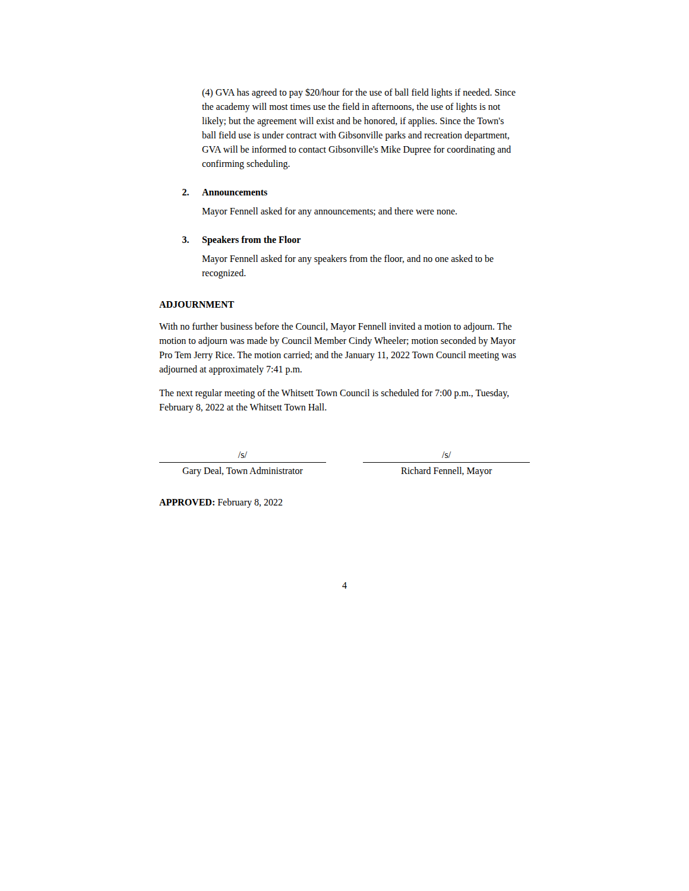(4) GVA has agreed to pay $20/hour for the use of ball field lights if needed. Since the academy will most times use the field in afternoons, the use of lights is not likely; but the agreement will exist and be honored, if applies. Since the Town's ball field use is under contract with Gibsonville parks and recreation department, GVA will be informed to contact Gibsonville's Mike Dupree for coordinating and confirming scheduling.
2. Announcements
Mayor Fennell asked for any announcements; and there were none.
3. Speakers from the Floor
Mayor Fennell asked for any speakers from the floor, and no one asked to be recognized.
Adjournment
With no further business before the Council, Mayor Fennell invited a motion to adjourn. The motion to adjourn was made by Council Member Cindy Wheeler; motion seconded by Mayor Pro Tem Jerry Rice. The motion carried; and the January 11, 2022 Town Council meeting was adjourned at approximately 7:41 p.m.
The next regular meeting of the Whitsett Town Council is scheduled for 7:00 p.m., Tuesday, February 8, 2022 at the Whitsett Town Hall.
/s/
Gary Deal, Town Administrator
/s/
Richard Fennell, Mayor
APPROVED: February 8, 2022
4